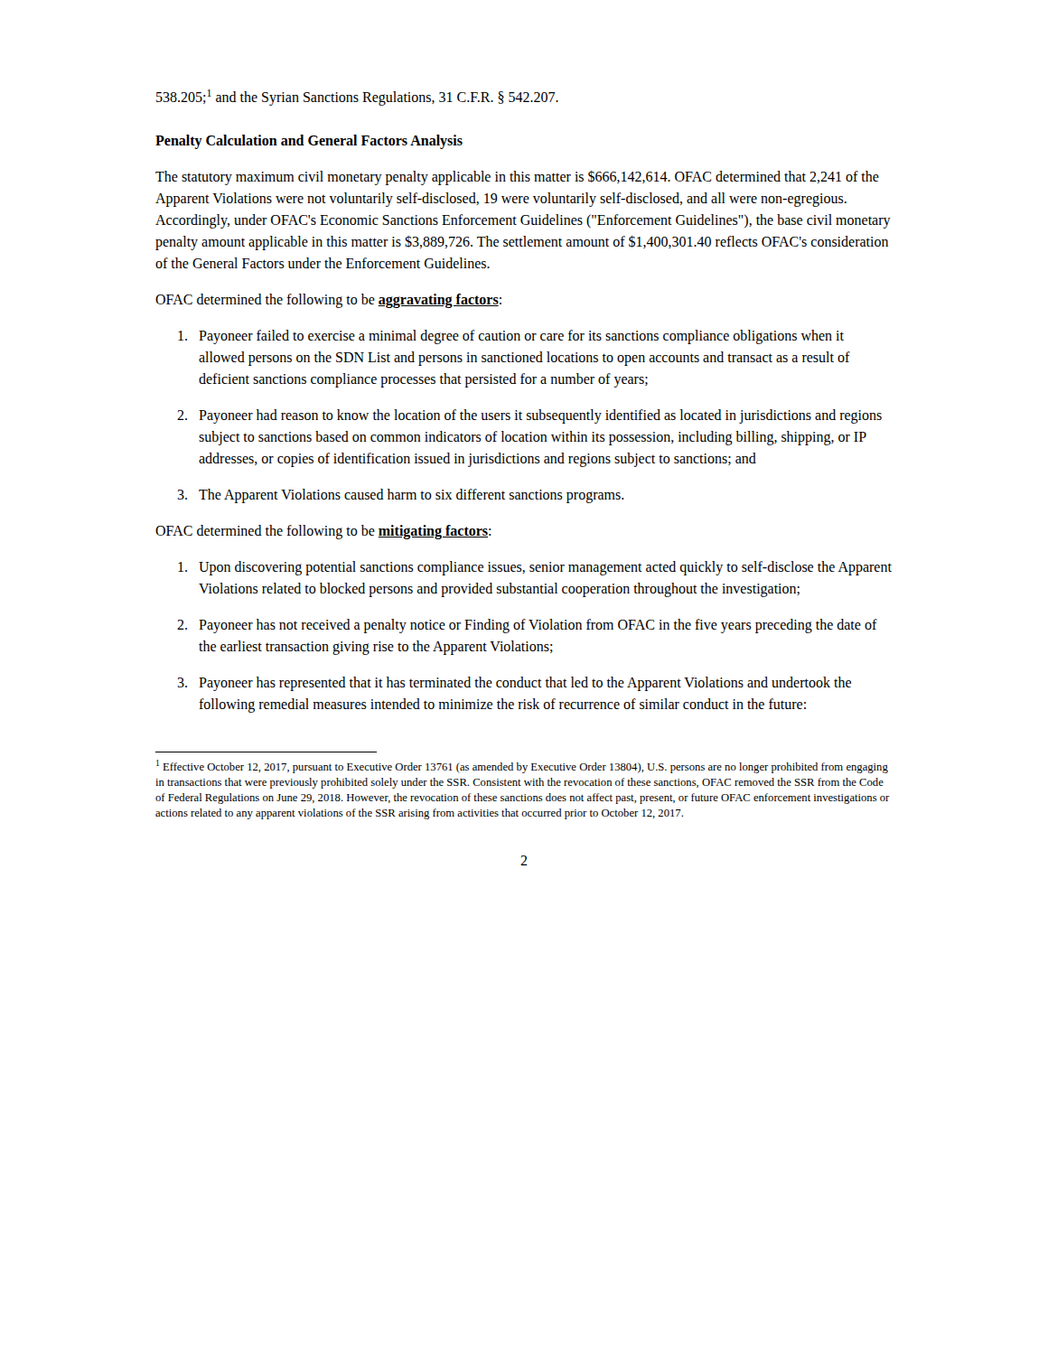538.205;1 and the Syrian Sanctions Regulations, 31 C.F.R. § 542.207.
Penalty Calculation and General Factors Analysis
The statutory maximum civil monetary penalty applicable in this matter is $666,142,614. OFAC determined that 2,241 of the Apparent Violations were not voluntarily self-disclosed, 19 were voluntarily self-disclosed, and all were non-egregious. Accordingly, under OFAC's Economic Sanctions Enforcement Guidelines ("Enforcement Guidelines"), the base civil monetary penalty amount applicable in this matter is $3,889,726. The settlement amount of $1,400,301.40 reflects OFAC's consideration of the General Factors under the Enforcement Guidelines.
OFAC determined the following to be aggravating factors:
Payoneer failed to exercise a minimal degree of caution or care for its sanctions compliance obligations when it allowed persons on the SDN List and persons in sanctioned locations to open accounts and transact as a result of deficient sanctions compliance processes that persisted for a number of years;
Payoneer had reason to know the location of the users it subsequently identified as located in jurisdictions and regions subject to sanctions based on common indicators of location within its possession, including billing, shipping, or IP addresses, or copies of identification issued in jurisdictions and regions subject to sanctions; and
The Apparent Violations caused harm to six different sanctions programs.
OFAC determined the following to be mitigating factors:
Upon discovering potential sanctions compliance issues, senior management acted quickly to self-disclose the Apparent Violations related to blocked persons and provided substantial cooperation throughout the investigation;
Payoneer has not received a penalty notice or Finding of Violation from OFAC in the five years preceding the date of the earliest transaction giving rise to the Apparent Violations;
Payoneer has represented that it has terminated the conduct that led to the Apparent Violations and undertook the following remedial measures intended to minimize the risk of recurrence of similar conduct in the future:
1 Effective October 12, 2017, pursuant to Executive Order 13761 (as amended by Executive Order 13804), U.S. persons are no longer prohibited from engaging in transactions that were previously prohibited solely under the SSR. Consistent with the revocation of these sanctions, OFAC removed the SSR from the Code of Federal Regulations on June 29, 2018. However, the revocation of these sanctions does not affect past, present, or future OFAC enforcement investigations or actions related to any apparent violations of the SSR arising from activities that occurred prior to October 12, 2017.
2